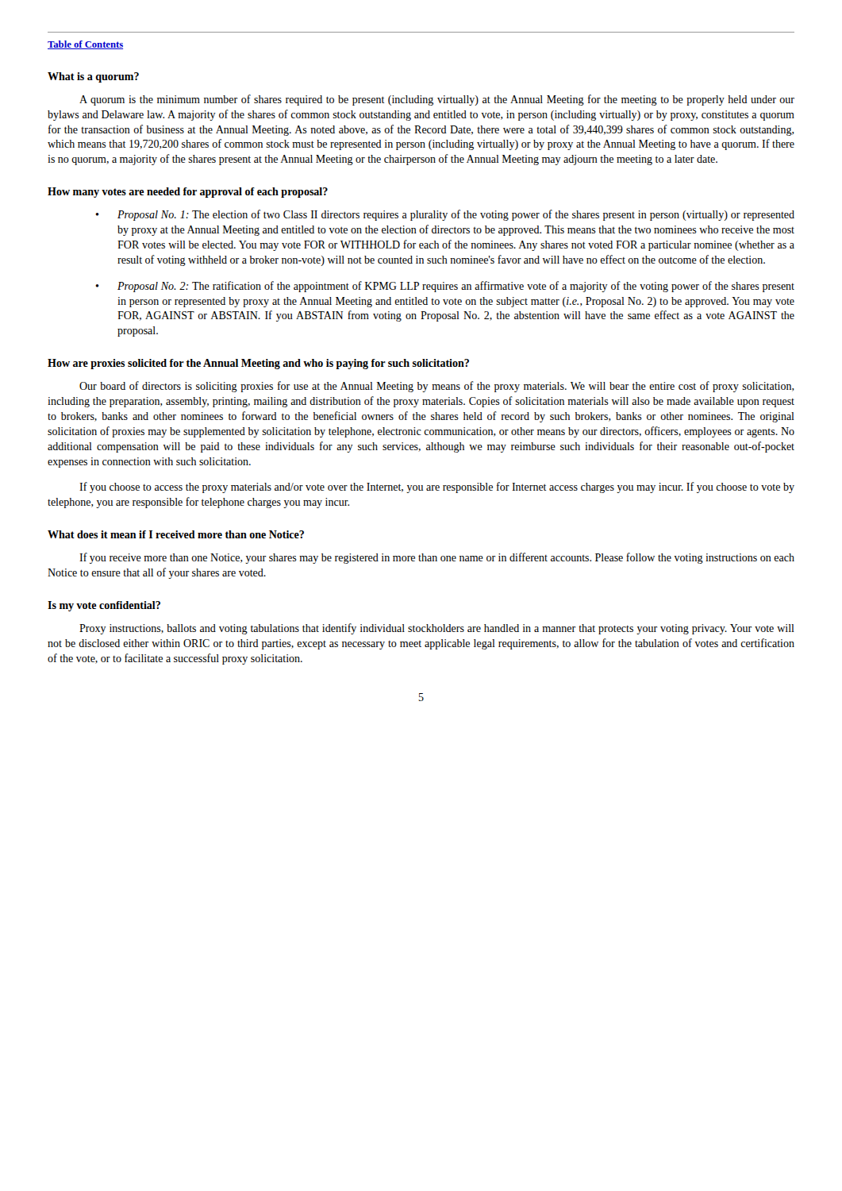Table of Contents
What is a quorum?
A quorum is the minimum number of shares required to be present (including virtually) at the Annual Meeting for the meeting to be properly held under our bylaws and Delaware law. A majority of the shares of common stock outstanding and entitled to vote, in person (including virtually) or by proxy, constitutes a quorum for the transaction of business at the Annual Meeting. As noted above, as of the Record Date, there were a total of 39,440,399 shares of common stock outstanding, which means that 19,720,200 shares of common stock must be represented in person (including virtually) or by proxy at the Annual Meeting to have a quorum. If there is no quorum, a majority of the shares present at the Annual Meeting or the chairperson of the Annual Meeting may adjourn the meeting to a later date.
How many votes are needed for approval of each proposal?
• Proposal No. 1: The election of two Class II directors requires a plurality of the voting power of the shares present in person (virtually) or represented by proxy at the Annual Meeting and entitled to vote on the election of directors to be approved. This means that the two nominees who receive the most FOR votes will be elected. You may vote FOR or WITHHOLD for each of the nominees. Any shares not voted FOR a particular nominee (whether as a result of voting withheld or a broker non-vote) will not be counted in such nominee's favor and will have no effect on the outcome of the election.
• Proposal No. 2: The ratification of the appointment of KPMG LLP requires an affirmative vote of a majority of the voting power of the shares present in person or represented by proxy at the Annual Meeting and entitled to vote on the subject matter (i.e., Proposal No. 2) to be approved. You may vote FOR, AGAINST or ABSTAIN. If you ABSTAIN from voting on Proposal No. 2, the abstention will have the same effect as a vote AGAINST the proposal.
How are proxies solicited for the Annual Meeting and who is paying for such solicitation?
Our board of directors is soliciting proxies for use at the Annual Meeting by means of the proxy materials. We will bear the entire cost of proxy solicitation, including the preparation, assembly, printing, mailing and distribution of the proxy materials. Copies of solicitation materials will also be made available upon request to brokers, banks and other nominees to forward to the beneficial owners of the shares held of record by such brokers, banks or other nominees. The original solicitation of proxies may be supplemented by solicitation by telephone, electronic communication, or other means by our directors, officers, employees or agents. No additional compensation will be paid to these individuals for any such services, although we may reimburse such individuals for their reasonable out-of-pocket expenses in connection with such solicitation.
If you choose to access the proxy materials and/or vote over the Internet, you are responsible for Internet access charges you may incur. If you choose to vote by telephone, you are responsible for telephone charges you may incur.
What does it mean if I received more than one Notice?
If you receive more than one Notice, your shares may be registered in more than one name or in different accounts. Please follow the voting instructions on each Notice to ensure that all of your shares are voted.
Is my vote confidential?
Proxy instructions, ballots and voting tabulations that identify individual stockholders are handled in a manner that protects your voting privacy. Your vote will not be disclosed either within ORIC or to third parties, except as necessary to meet applicable legal requirements, to allow for the tabulation of votes and certification of the vote, or to facilitate a successful proxy solicitation.
5